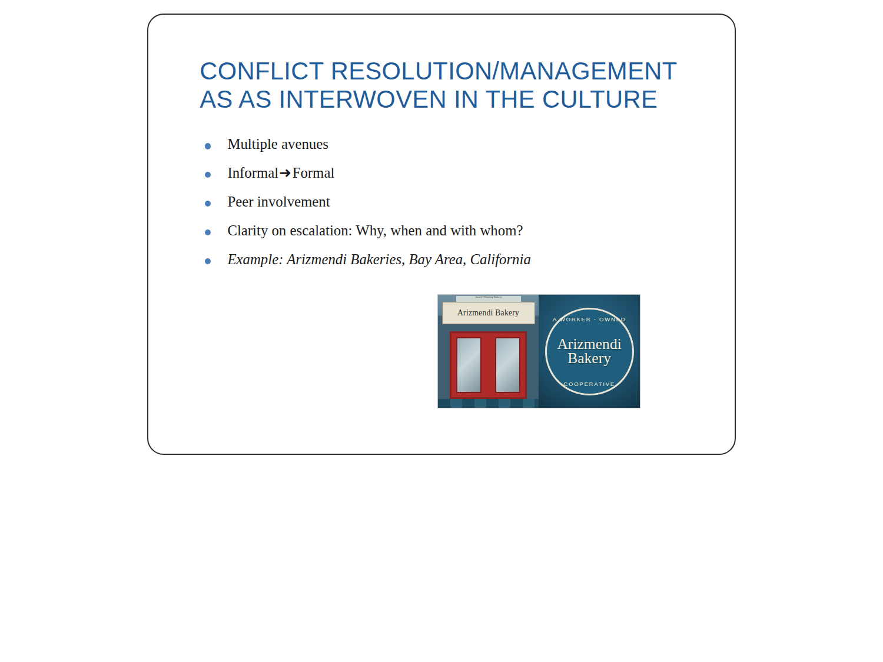Conflict Resolution/Management as as Interwoven in the Culture
Multiple avenues
Informal➜Formal
Peer involvement
Clarity on escalation: Why, when and with whom?
Example: Arizmendi Bakeries, Bay Area, California
Award-Winning Bakery
Arizmendi Bakery
A Worker - Owned
Arizmendi
Bakery
Cooperative